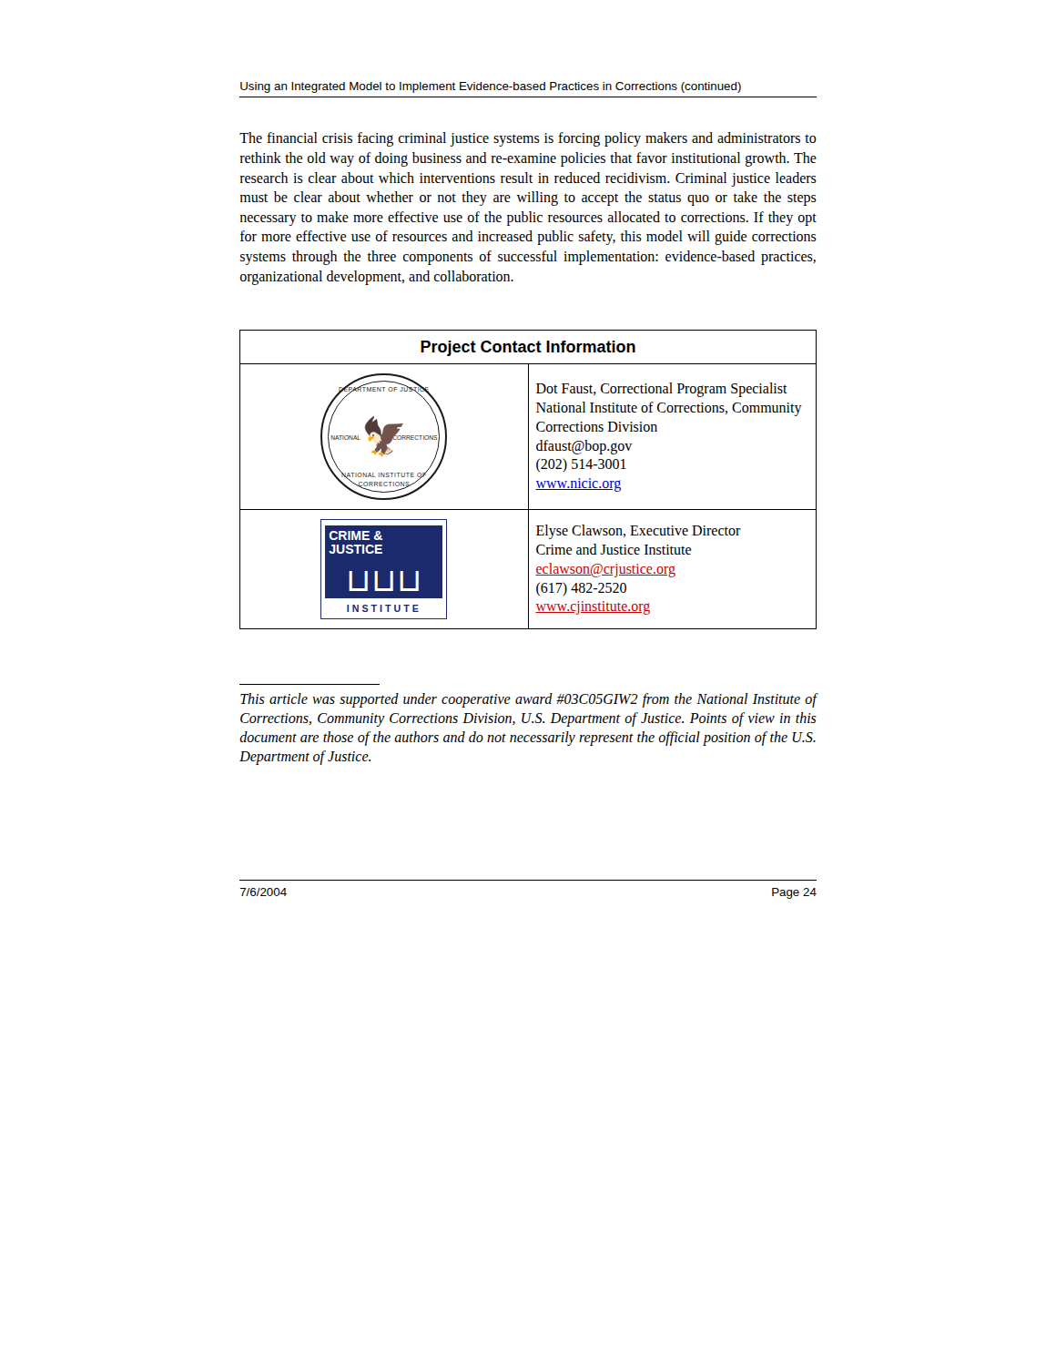Using an Integrated Model to Implement Evidence-based Practices in Corrections (continued)
The financial crisis facing criminal justice systems is forcing policy makers and administrators to rethink the old way of doing business and re-examine policies that favor institutional growth. The research is clear about which interventions result in reduced recidivism. Criminal justice leaders must be clear about whether or not they are willing to accept the status quo or take the steps necessary to make more effective use of the public resources allocated to corrections. If they opt for more effective use of resources and increased public safety, this model will guide corrections systems through the three components of successful implementation: evidence-based practices, organizational development, and collaboration.
| Project Contact Information |
| --- |
| DEPARTMENT OF JUSTICE NATIONAL CORRECTIONS 🦅 NATIONAL INSTITUTE OF CORRECTIONS | Dot Faust, Correctional Program Specialist National Institute of Corrections, Community Corrections Division dfaust@bop.gov (202) 514-3001 www.nicic.org |
| CRIME & JUSTICE ⊔⊔⊔ INSTITUTE | Elyse Clawson, Executive Director Crime and Justice Institute eclawson@crjustice.org (617) 482-2520 www.cjinstitute.org |
This article was supported under cooperative award #03C05GIW2 from the National Institute of Corrections, Community Corrections Division, U.S. Department of Justice. Points of view in this document are those of the authors and do not necessarily represent the official position of the U.S. Department of Justice.
7/6/2004 Page 24